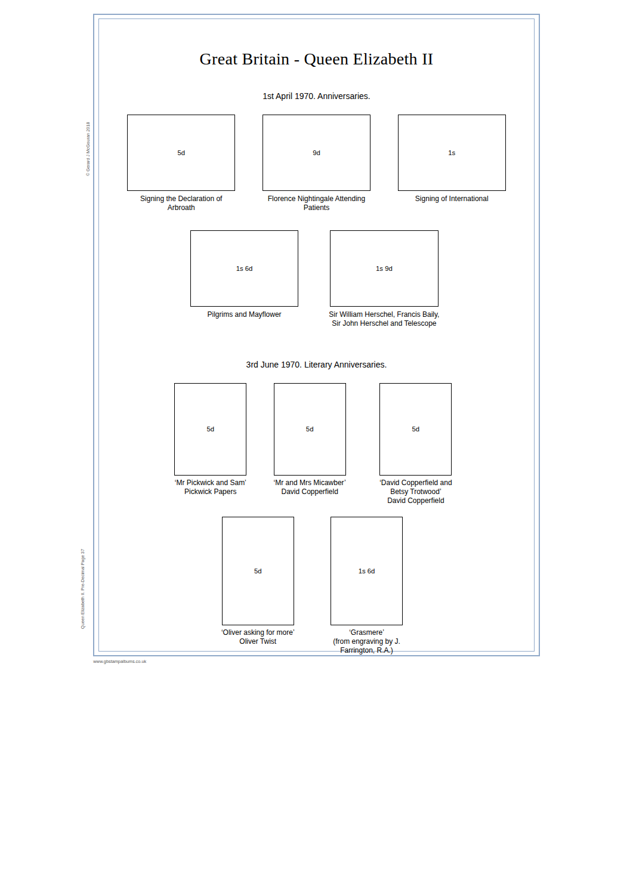© Gerard J McGouran 2018
Queen Elizabeth II. Pre-Decimal Page 37
www.gbstampalbums.co.uk
Great Britain - Queen Elizabeth II
1st April 1970. Anniversaries.
5d
Signing the Declaration of Arbroath
9d
Florence Nightingale Attending Patients
1s
Signing of International
1s 6d
Pilgrims and Mayflower
1s 9d
Sir William Herschel, Francis Baily, Sir John Herschel and Telescope
3rd June 1970. Literary Anniversaries.
5d
‘Mr Pickwick and Sam’
Pickwick Papers
5d
‘Mr and Mrs Micawber’
David Copperfield
5d
‘David Copperfield and Betsy Trotwood’
David Copperfield
5d
‘Oliver asking for more’
Oliver Twist
1s 6d
‘Grasmere’
(from engraving by J. Farrington, R.A.)